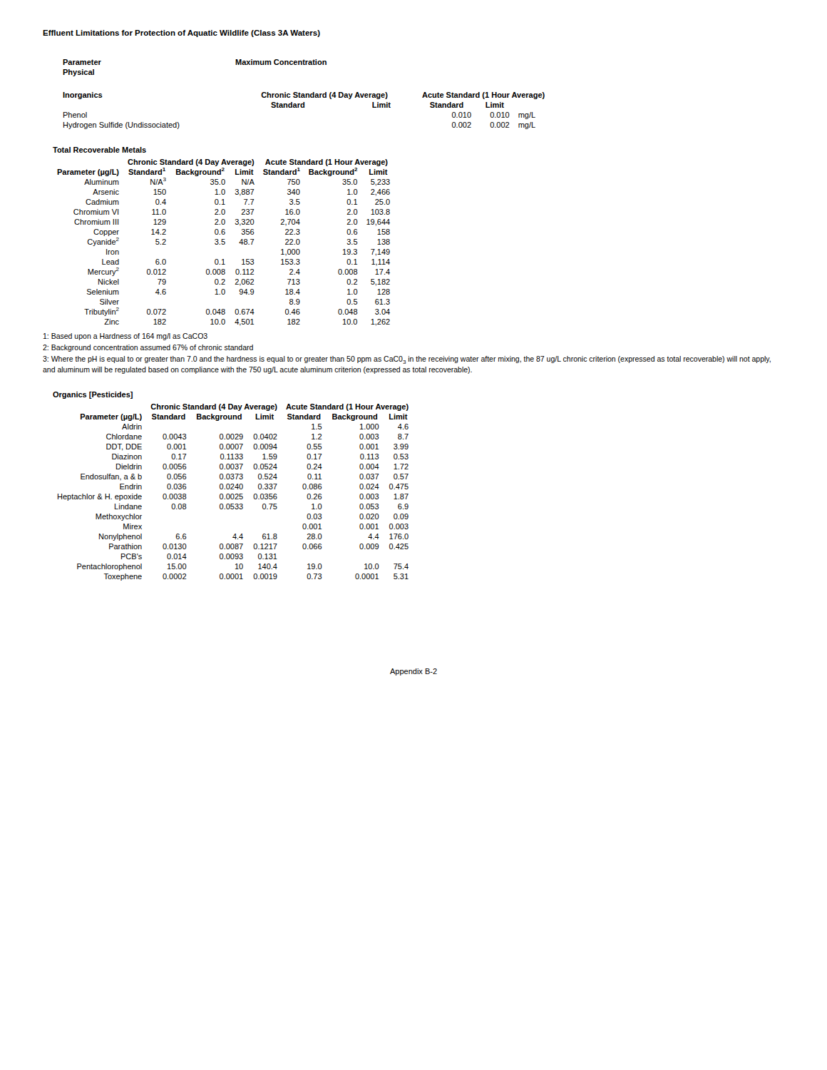Effluent Limitations for Protection of Aquatic Wildlife (Class 3A Waters)
| Parameter | Maximum Concentration |
| --- | --- |
| Physical | |
| Inorganics | Chronic Standard (4 Day Average) | Acute Standard (1 Hour Average) |
| --- | --- | --- |
| | Standard | Limit | Standard | Limit | |
| Phenol | | | 0.010 | 0.010 | mg/L |
| Hydrogen Sulfide (Undissociated) | | | 0.002 | 0.002 | mg/L |
Total Recoverable Metals
| | Chronic Standard (4 Day Average) | Acute Standard (1 Hour Average) |
| Parameter (µg/L) | Standard 1 | Background 2 | Limit | Standard 1 | Background 2 | Limit |
| Aluminum | N/A 3 | 35.0 | N/A | 750 | 35.0 | 5,233 |
| Arsenic | 150 | 1.0 | 3,887 | 340 | 1.0 | 2,466 |
| Cadmium | 0.4 | 0.1 | 7.7 | 3.5 | 0.1 | 25.0 |
| Chromium VI | 11.0 | 2.0 | 237 | 16.0 | 2.0 | 103.8 |
| Chromium III | 129 | 2.0 | 3,320 | 2,704 | 2.0 | 19,644 |
| Copper | 14.2 | 0.6 | 356 | 22.3 | 0.6 | 158 |
| Cyanide 2 | 5.2 | 3.5 | 48.7 | 22.0 | 3.5 | 138 |
| Iron | | | | 1,000 | 19.3 | 7,149 |
| Lead | 6.0 | 0.1 | 153 | 153.3 | 0.1 | 1,114 |
| Mercury 2 | 0.012 | 0.008 | 0.112 | 2.4 | 0.008 | 17.4 |
| Nickel | 79 | 0.2 | 2,062 | 713 | 0.2 | 5,182 |
| Selenium | 4.6 | 1.0 | 94.9 | 18.4 | 1.0 | 128 |
| Silver | | | | 8.9 | 0.5 | 61.3 |
| Tributylin 2 | 0.072 | 0.048 | 0.674 | 0.46 | 0.048 | 3.04 |
| Zinc | 182 | 10.0 | 4,501 | 182 | 10.0 | 1,262 |
1: Based upon a Hardness of 164 mg/l as CaCO3
2: Background concentration assumed 67% of chronic standard
3: Where the pH is equal to or greater than 7.0 and the hardness is equal to or greater than 50 ppm as CaC03 in the receiving water after mixing, the 87 ug/L chronic criterion (expressed as total recoverable) will not apply, and aluminum will be regulated based on compliance with the 750 ug/L acute aluminum criterion (expressed as total recoverable).
Organics [Pesticides]
| | Chronic Standard (4 Day Average) | Acute Standard (1 Hour Average) |
| Parameter (µg/L) | Standard | Background | Limit | Standard | Background | Limit |
| Aldrin | | | | 1.5 | 1.000 | 4.6 |
| Chlordane | 0.0043 | 0.0029 | 0.0402 | 1.2 | 0.003 | 8.7 |
| DDT, DDE | 0.001 | 0.0007 | 0.0094 | 0.55 | 0.001 | 3.99 |
| Diazinon | 0.17 | 0.1133 | 1.59 | 0.17 | 0.113 | 0.53 |
| Dieldrin | 0.0056 | 0.0037 | 0.0524 | 0.24 | 0.004 | 1.72 |
| Endosulfan, a & b | 0.056 | 0.0373 | 0.524 | 0.11 | 0.037 | 0.57 |
| Endrin | 0.036 | 0.0240 | 0.337 | 0.086 | 0.024 | 0.475 |
| Heptachlor & H. epoxide | 0.0038 | 0.0025 | 0.0356 | 0.26 | 0.003 | 1.87 |
| Lindane | 0.08 | 0.0533 | 0.75 | 1.0 | 0.053 | 6.9 |
| Methoxychlor | | | | 0.03 | 0.020 | 0.09 |
| Mirex | | | | 0.001 | 0.001 | 0.003 |
| Nonylphenol | 6.6 | 4.4 | 61.8 | 28.0 | 4.4 | 176.0 |
| Parathion | 0.0130 | 0.0087 | 0.1217 | 0.066 | 0.009 | 0.425 |
| PCB's | 0.014 | 0.0093 | 0.131 | | | |
| Pentachlorophenol | 15.00 | 10 | 140.4 | 19.0 | 10.0 | 75.4 |
| Toxephene | 0.0002 | 0.0001 | 0.0019 | 0.73 | 0.0001 | 5.31 |
Appendix B-2